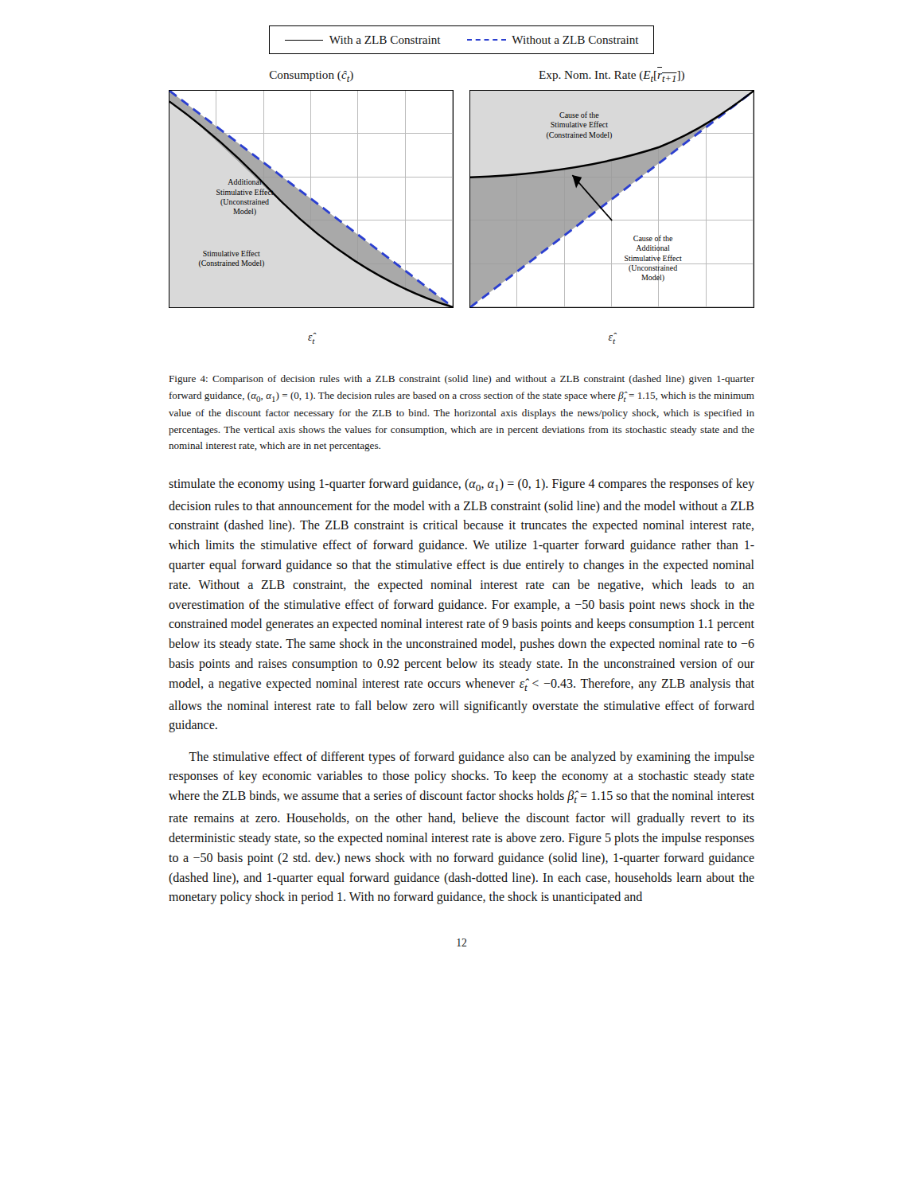With a ZLB Constraint Without a ZLB Constraint
Consumption (ĉt)
−0.5 −0.75 −1 −1.25 −1.2 −1 −0.8 −0.6 −0.4 −0.2 0
Additional
Stimulative Effect
(Unconstrained Model)
Stimulative Effect
(Constrained Model)
ε̂t
Exp. Nom. Int. Rate (Et[rt+1])
0.4 0.2 0 −0.2 −0.4 −0.6 −1.2 −1 −0.8 −0.6 −0.4 −0.2 0
Cause of the
Stimulative Effect
(Constrained Model)
Cause of the
Additional
Stimulative Effect
(Unconstrained Model)
ε̂t
Figure 4: Comparison of decision rules with a ZLB constraint (solid line) and without a ZLB constraint (dashed line) given 1-quarter forward guidance, (α0, α1) = (0, 1). The decision rules are based on a cross section of the state space where β̂t = 1.15, which is the minimum value of the discount factor necessary for the ZLB to bind. The horizontal axis displays the news/policy shock, which is specified in percentages. The vertical axis shows the values for consumption, which are in percent deviations from its stochastic steady state and the nominal interest rate, which are in net percentages.
stimulate the economy using 1-quarter forward guidance, (α0, α1) = (0, 1). Figure 4 compares the responses of key decision rules to that announcement for the model with a ZLB constraint (solid line) and the model without a ZLB constraint (dashed line). The ZLB constraint is critical because it truncates the expected nominal interest rate, which limits the stimulative effect of forward guidance. We utilize 1-quarter forward guidance rather than 1-quarter equal forward guidance so that the stimulative effect is due entirely to changes in the expected nominal rate. Without a ZLB constraint, the expected nominal interest rate can be negative, which leads to an overestimation of the stimulative effect of forward guidance. For example, a −50 basis point news shock in the constrained model generates an expected nominal interest rate of 9 basis points and keeps consumption 1.1 percent below its steady state. The same shock in the unconstrained model, pushes down the expected nominal rate to −6 basis points and raises consumption to 0.92 percent below its steady state. In the unconstrained version of our model, a negative expected nominal interest rate occurs whenever ε̂t < −0.43. Therefore, any ZLB analysis that allows the nominal interest rate to fall below zero will significantly overstate the stimulative effect of forward guidance.
The stimulative effect of different types of forward guidance also can be analyzed by examining the impulse responses of key economic variables to those policy shocks. To keep the economy at a stochastic steady state where the ZLB binds, we assume that a series of discount factor shocks holds β̂t = 1.15 so that the nominal interest rate remains at zero. Households, on the other hand, believe the discount factor will gradually revert to its deterministic steady state, so the expected nominal interest rate is above zero. Figure 5 plots the impulse responses to a −50 basis point (2 std. dev.) news shock with no forward guidance (solid line), 1-quarter forward guidance (dashed line), and 1-quarter equal forward guidance (dash-dotted line). In each case, households learn about the monetary policy shock in period 1. With no forward guidance, the shock is unanticipated and
12